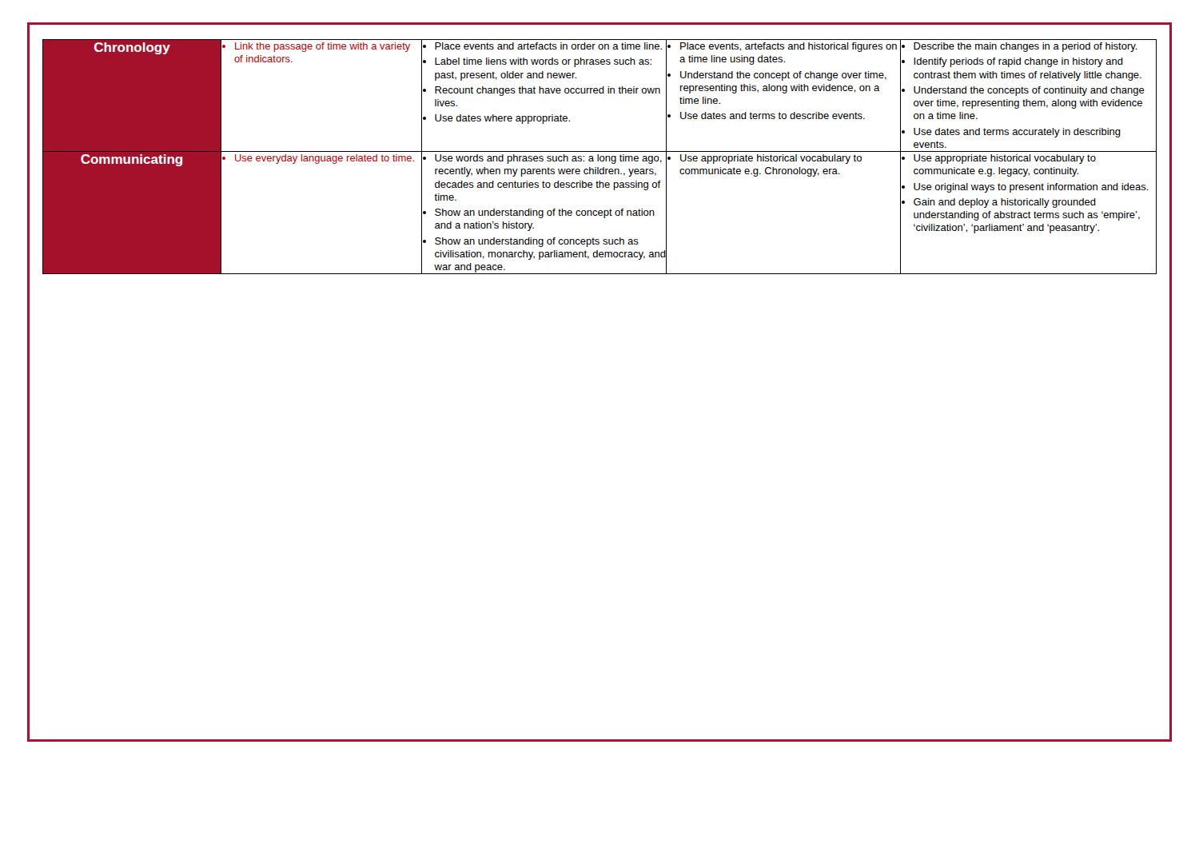| Chronology | Link the passage of time with a variety of indicators. | Place events and artefacts in order on a time line. Label time liens with words or phrases such as: past, present, older and newer. Recount changes that have occurred in their own lives. Use dates where appropriate. | Place events, artefacts and historical figures on a time line using dates. Understand the concept of change over time, representing this, along with evidence, on a time line. Use dates and terms to describe events. | Describe the main changes in a period of history. Identify periods of rapid change in history and contrast them with times of relatively little change. Understand the concepts of continuity and change over time, representing them, along with evidence on a time line. Use dates and terms accurately in describing events. |
| Communicating | Use everyday language related to time. | Use words and phrases such as: a long time ago, recently, when my parents were children., years, decades and centuries to describe the passing of time. Show an understanding of the concept of nation and a nation’s history. Show an understanding of concepts such as civilisation, monarchy, parliament, democracy, and war and peace. | Use appropriate historical vocabulary to communicate e.g. Chronology, era. | Use appropriate historical vocabulary to communicate e.g. legacy, continuity. Use original ways to present information and ideas. Gain and deploy a historically grounded understanding of abstract terms such as ‘empire’, ‘civilization’, ‘parliament’ and ‘peasantry’. |